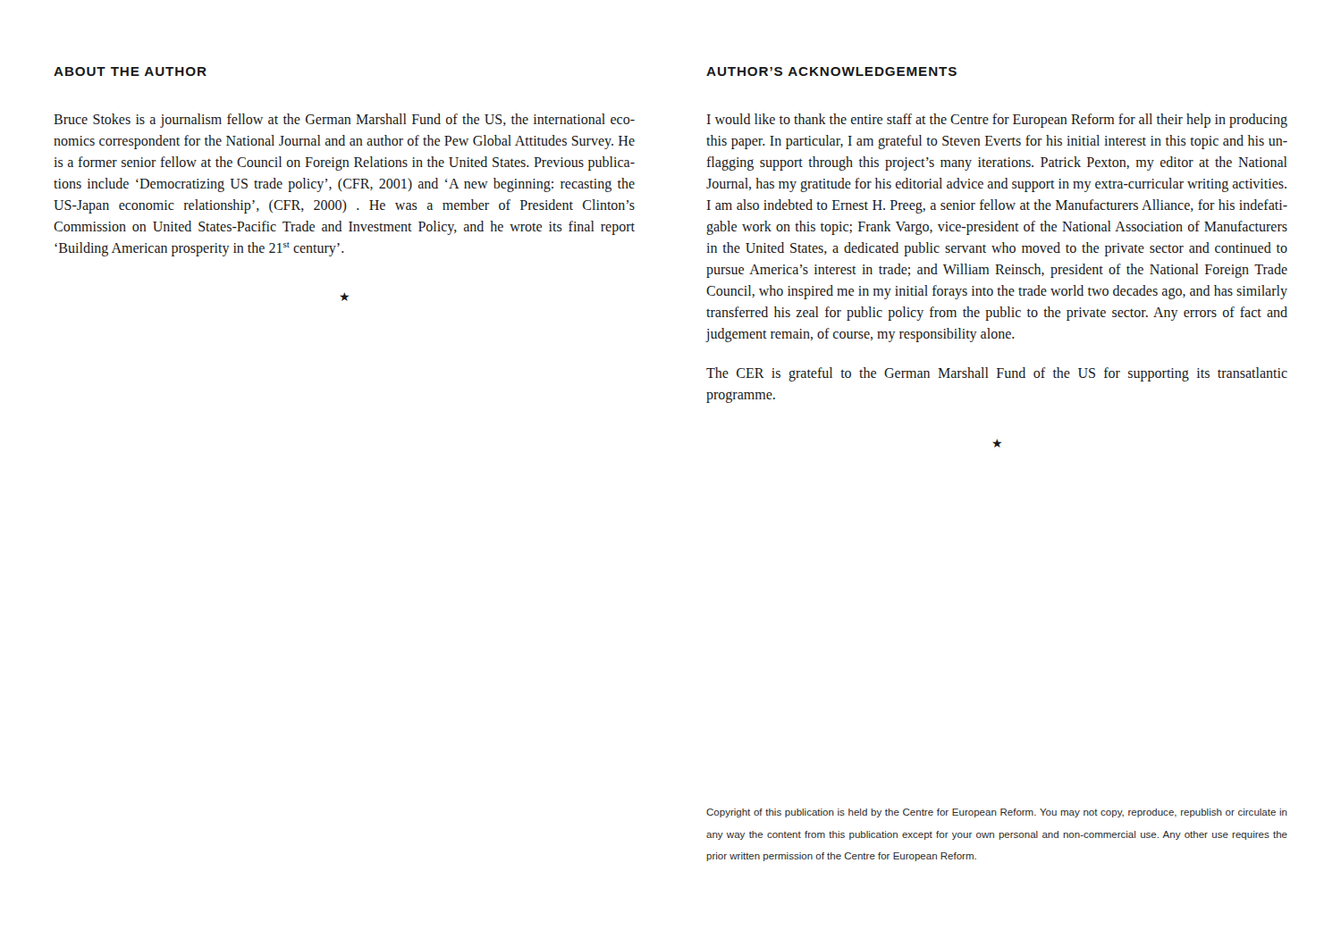About the Author
Bruce Stokes is a journalism fellow at the German Marshall Fund of the US, the international economics correspondent for the National Journal and an author of the Pew Global Attitudes Survey. He is a former senior fellow at the Council on Foreign Relations in the United States. Previous publications include ‘Democratizing US trade policy’, (CFR, 2001) and ‘A new beginning: recasting the US-Japan economic relationship’, (CFR, 2000) . He was a member of President Clinton’s Commission on United States-Pacific Trade and Investment Policy, and he wrote its final report ‘Building American prosperity in the 21st century’.
★
Author’s Acknowledgements
I would like to thank the entire staff at the Centre for European Reform for all their help in producing this paper. In particular, I am grateful to Steven Everts for his initial interest in this topic and his unflagging support through this project’s many iterations. Patrick Pexton, my editor at the National Journal, has my gratitude for his editorial advice and support in my extra-curricular writing activities. I am also indebted to Ernest H. Preeg, a senior fellow at the Manufacturers Alliance, for his indefatigable work on this topic; Frank Vargo, vice-president of the National Association of Manufacturers in the United States, a dedicated public servant who moved to the private sector and continued to pursue America’s interest in trade; and William Reinsch, president of the National Foreign Trade Council, who inspired me in my initial forays into the trade world two decades ago, and has similarly transferred his zeal for public policy from the public to the private sector. Any errors of fact and judgement remain, of course, my responsibility alone.
The CER is grateful to the German Marshall Fund of the US for supporting its transatlantic programme.
★
Copyright of this publication is held by the Centre for European Reform. You may not copy, reproduce, republish or circulate in any way the content from this publication except for your own personal and non-commercial use. Any other use requires the prior written permission of the Centre for European Reform.